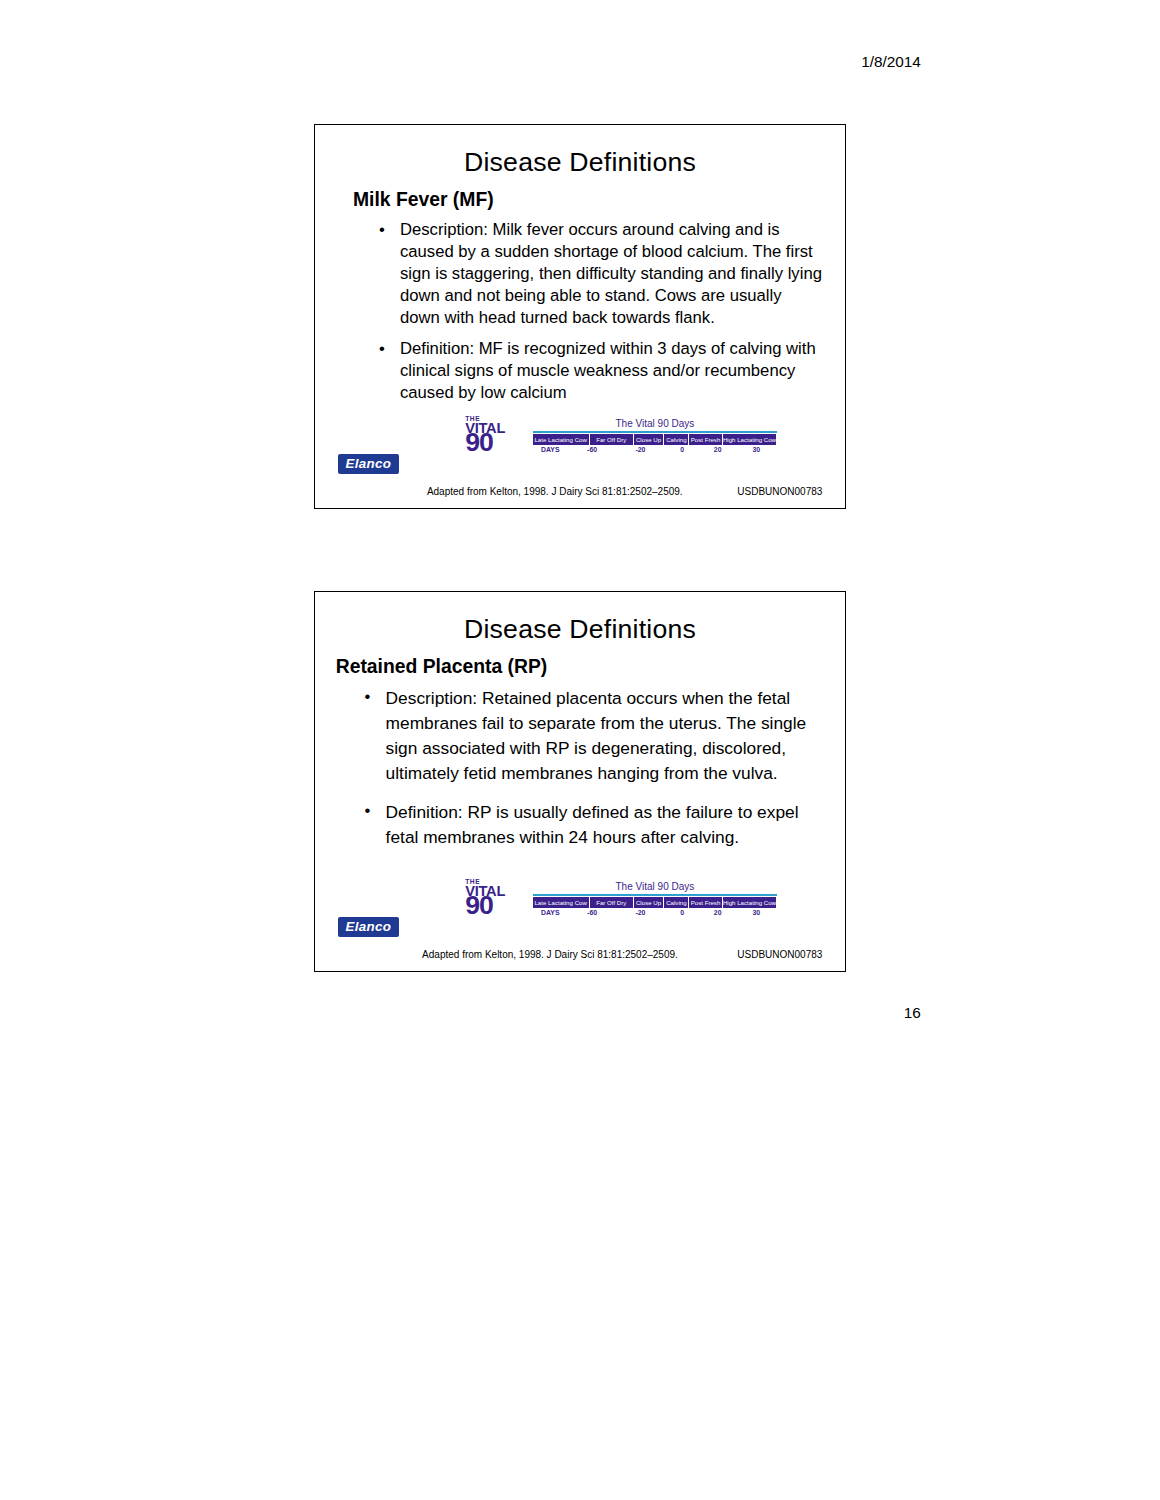1/8/2014
Disease Definitions
Milk Fever (MF)
Description: Milk fever occurs around calving and is caused by a sudden shortage of blood calcium. The first sign is staggering, then difficulty standing and finally lying down and not being able to stand. Cows are usually down with head turned back towards flank.
Definition: MF is recognized within 3 days of calving with clinical signs of muscle weakness and/or recumbency caused by low calcium
THE VITAL 90
The Vital 90 Days
Late Lactating Cow
Far Off Dry
Close Up
Calving
Post Fresh
High Lactating Cow
DAYS
-60
-20
0
20
30
Elanco
Adapted from Kelton, 1998. J Dairy Sci 81:81:2502–2509.
USDBUNON00783
Disease Definitions
Retained Placenta (RP)
Description: Retained placenta occurs when the fetal membranes fail to separate from the uterus. The single sign associated with RP is degenerating, discolored, ultimately fetid membranes hanging from the vulva.
Definition: RP is usually defined as the failure to expel fetal membranes within 24 hours after calving.
THE VITAL 90
The Vital 90 Days
Late Lactating Cow
Far Off Dry
Close Up
Calving
Post Fresh
High Lactating Cow
DAYS
-60
-20
0
20
30
Elanco
Adapted from Kelton, 1998. J Dairy Sci 81:81:2502–2509.
USDBUNON00783
16